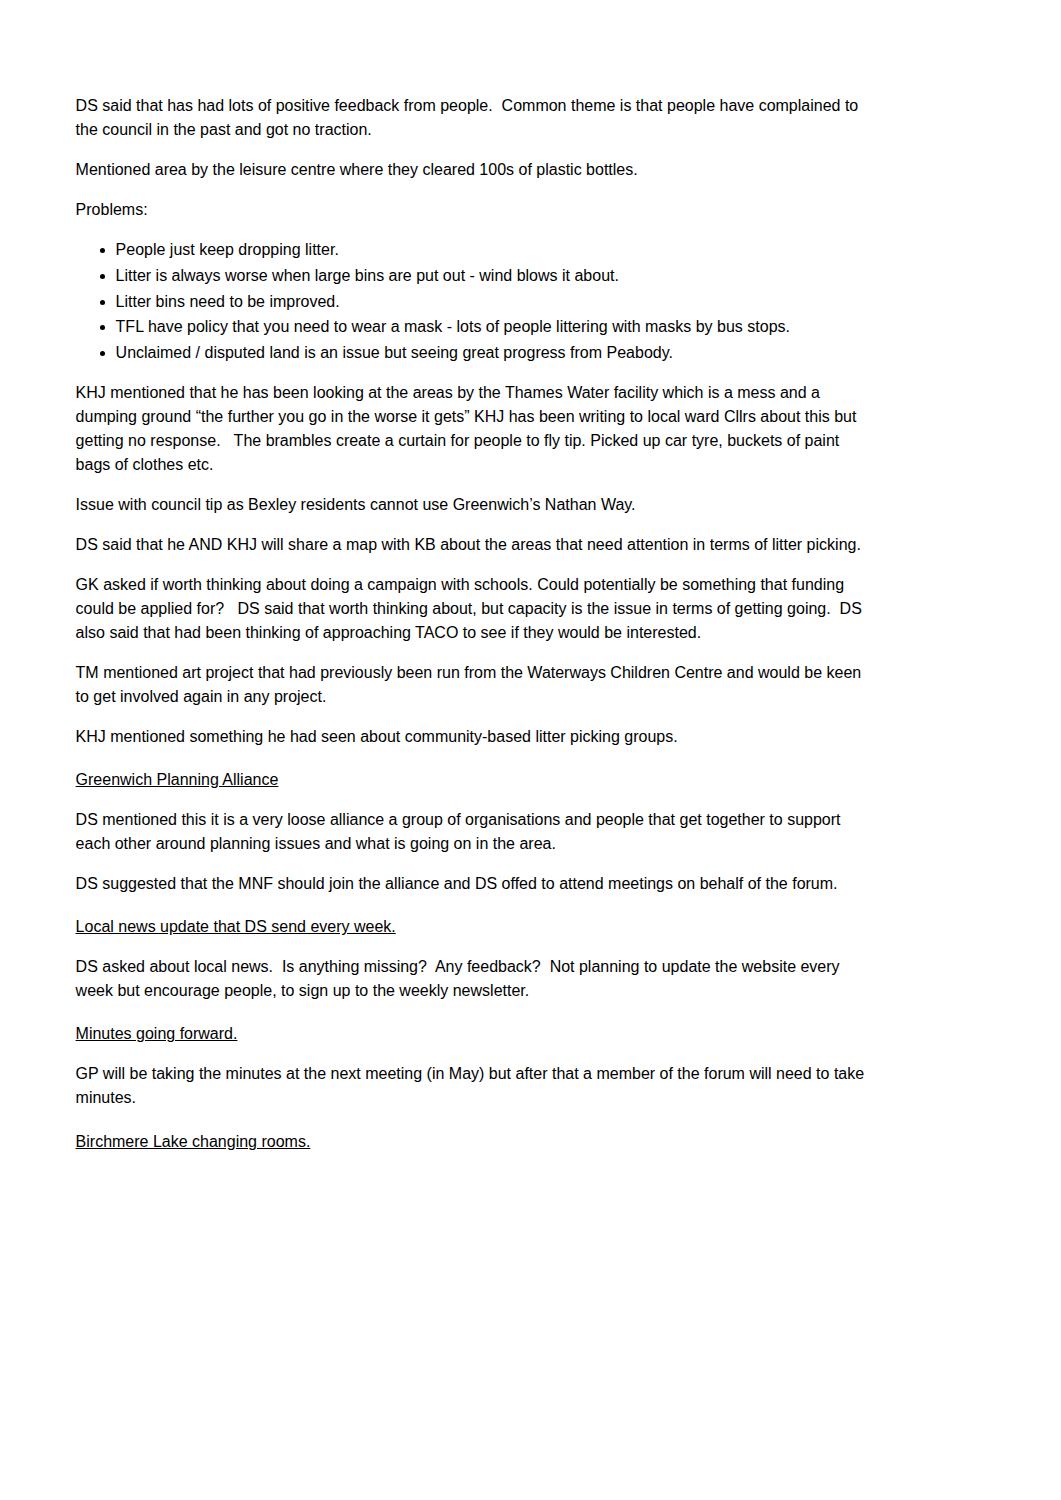DS said that has had lots of positive feedback from people. Common theme is that people have complained to the council in the past and got no traction.
Mentioned area by the leisure centre where they cleared 100s of plastic bottles.
Problems:
People just keep dropping litter.
Litter is always worse when large bins are put out - wind blows it about.
Litter bins need to be improved.
TFL have policy that you need to wear a mask - lots of people littering with masks by bus stops.
Unclaimed / disputed land is an issue but seeing great progress from Peabody.
KHJ mentioned that he has been looking at the areas by the Thames Water facility which is a mess and a dumping ground “the further you go in the worse it gets” KHJ has been writing to local ward Cllrs about this but getting no response. The brambles create a curtain for people to fly tip. Picked up car tyre, buckets of paint bags of clothes etc.
Issue with council tip as Bexley residents cannot use Greenwich’s Nathan Way.
DS said that he AND KHJ will share a map with KB about the areas that need attention in terms of litter picking.
GK asked if worth thinking about doing a campaign with schools. Could potentially be something that funding could be applied for? DS said that worth thinking about, but capacity is the issue in terms of getting going. DS also said that had been thinking of approaching TACO to see if they would be interested.
TM mentioned art project that had previously been run from the Waterways Children Centre and would be keen to get involved again in any project.
KHJ mentioned something he had seen about community-based litter picking groups.
Greenwich Planning Alliance
DS mentioned this it is a very loose alliance a group of organisations and people that get together to support each other around planning issues and what is going on in the area.
DS suggested that the MNF should join the alliance and DS offed to attend meetings on behalf of the forum.
Local news update that DS send every week.
DS asked about local news. Is anything missing? Any feedback? Not planning to update the website every week but encourage people, to sign up to the weekly newsletter.
Minutes going forward.
GP will be taking the minutes at the next meeting (in May) but after that a member of the forum will need to take minutes.
Birchmere Lake changing rooms.